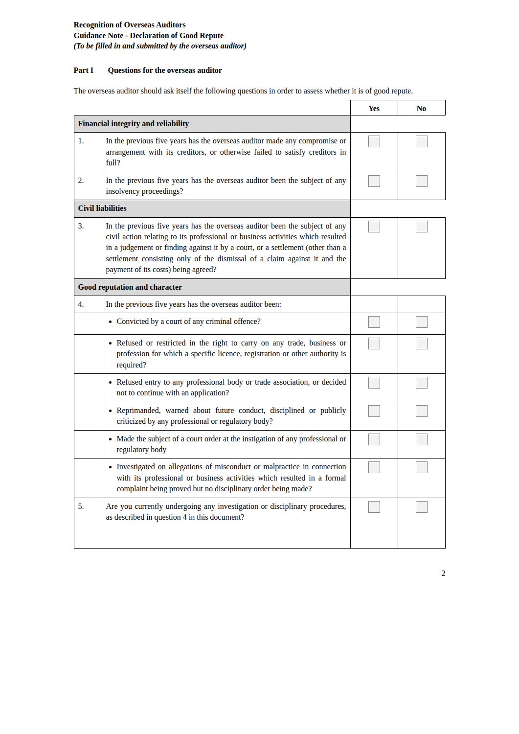Recognition of Overseas Auditors
Guidance Note - Declaration of Good Repute
(To be filled in and submitted by the overseas auditor)
Part IQuestions for the overseas auditor
The overseas auditor should ask itself the following questions in order to assess whether it is of good repute.
| | | Yes | No |
| --- | --- | --- | --- |
| Financial integrity and reliability | | |
| 1. | In the previous five years has the overseas auditor made any compromise or arrangement with its creditors, or otherwise failed to satisfy creditors in full? | | |
| 2. | In the previous five years has the overseas auditor been the subject of any insolvency proceedings? | | |
| Civil liabilities | | |
| 3. | In the previous five years has the overseas auditor been the subject of any civil action relating to its professional or business activities which resulted in a judgement or finding against it by a court, or a settlement (other than a settlement consisting only of the dismissal of a claim against it and the payment of its costs) being agreed? | | |
| Good reputation and character | | |
| 4. | In the previous five years has the overseas auditor been: | | |
| | Convicted by a court of any criminal offence? | | |
| | Refused or restricted in the right to carry on any trade, business or profession for which a specific licence, registration or other authority is required? | | |
| | Refused entry to any professional body or trade association, or decided not to continue with an application? | | |
| | Reprimanded, warned about future conduct, disciplined or publicly criticized by any professional or regulatory body? | | |
| | Made the subject of a court order at the instigation of any professional or regulatory body | | |
| | Investigated on allegations of misconduct or malpractice in connection with its professional or business activities which resulted in a formal complaint being proved but no disciplinary order being made? | | |
| 5. | Are you currently undergoing any investigation or disciplinary procedures, as described in question 4 in this document? | | |
2